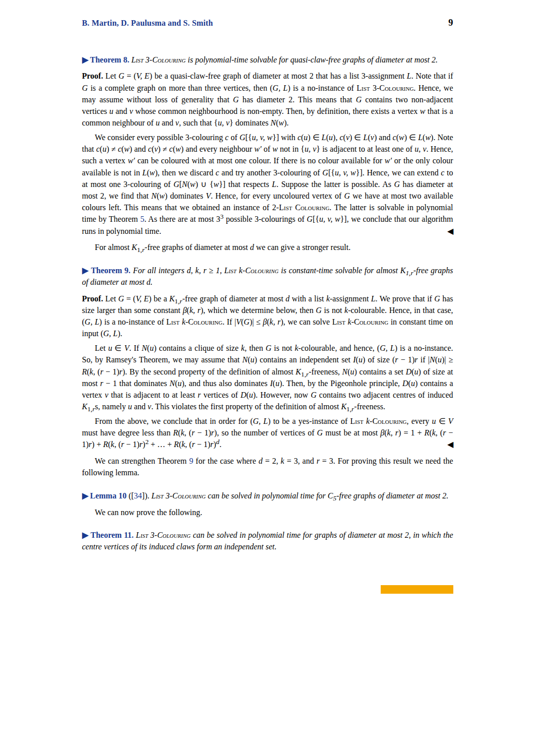B. Martin, D. Paulusma and S. Smith 9
▶ Theorem 8. List 3-Colouring is polynomial-time solvable for quasi-claw-free graphs of diameter at most 2.
Proof. Let G = (V, E) be a quasi-claw-free graph of diameter at most 2 that has a list 3-assignment L. Note that if G is a complete graph on more than three vertices, then (G, L) is a no-instance of List 3-Colouring. Hence, we may assume without loss of generality that G has diameter 2. This means that G contains two non-adjacent vertices u and v whose common neighbourhood is non-empty. Then, by definition, there exists a vertex w that is a common neighbour of u and v, such that {u, v} dominates N(w).
We consider every possible 3-colouring c of G[{u, v, w}] with c(u) ∈ L(u), c(v) ∈ L(v) and c(w) ∈ L(w). Note that c(u) ≠ c(w) and c(v) ≠ c(w) and every neighbour w′ of w not in {u, v} is adjacent to at least one of u, v. Hence, such a vertex w′ can be coloured with at most one colour. If there is no colour available for w′ or the only colour available is not in L(w), then we discard c and try another 3-colouring of G[{u, v, w}]. Hence, we can extend c to at most one 3-colouring of G[N(w) ∪ {w}] that respects L. Suppose the latter is possible. As G has diameter at most 2, we find that N(w) dominates V. Hence, for every uncoloured vertex of G we have at most two available colours left. This means that we obtained an instance of 2-List Colouring. The latter is solvable in polynomial time by Theorem 5. As there are at most 33 possible 3-colourings of G[{u, v, w}], we conclude that our algorithm runs in polynomial time.
For almost K1,r-free graphs of diameter at most d we can give a stronger result.
▶ Theorem 9. For all integers d, k, r ≥ 1, List k-Colouring is constant-time solvable for almost K1,r-free graphs of diameter at most d.
Proof. Let G = (V, E) be a K1,r-free graph of diameter at most d with a list k-assignment L. We prove that if G has size larger than some constant β(k, r), which we determine below, then G is not k-colourable. Hence, in that case, (G, L) is a no-instance of List k-Colouring. If |V(G)| ≤ β(k, r), we can solve List k-Colouring in constant time on input (G, L).
Let u ∈ V. If N(u) contains a clique of size k, then G is not k-colourable, and hence, (G, L) is a no-instance. So, by Ramsey's Theorem, we may assume that N(u) contains an independent set I(u) of size (r − 1)r if |N(u)| ≥ R(k, (r − 1)r). By the second property of the definition of almost K1,r-freeness, N(u) contains a set D(u) of size at most r − 1 that dominates N(u), and thus also dominates I(u). Then, by the Pigeonhole principle, D(u) contains a vertex v that is adjacent to at least r vertices of D(u). However, now G contains two adjacent centres of induced K1,rs, namely u and v. This violates the first property of the definition of almost K1,r-freeness.
From the above, we conclude that in order for (G, L) to be a yes-instance of List k-Colouring, every u ∈ V must have degree less than R(k, (r − 1)r), so the number of vertices of G must be at most β(k, r) = 1 + R(k, (r − 1)r) + R(k, (r − 1)r)2 + … + R(k, (r − 1)r)d.
We can strengthen Theorem 9 for the case where d = 2, k = 3, and r = 3. For proving this result we need the following lemma.
▶ Lemma 10 ([34]). List 3-Colouring can be solved in polynomial time for C5-free graphs of diameter at most 2.
We can now prove the following.
▶ Theorem 11. List 3-Colouring can be solved in polynomial time for graphs of diameter at most 2, in which the centre vertices of its induced claws form an independent set.